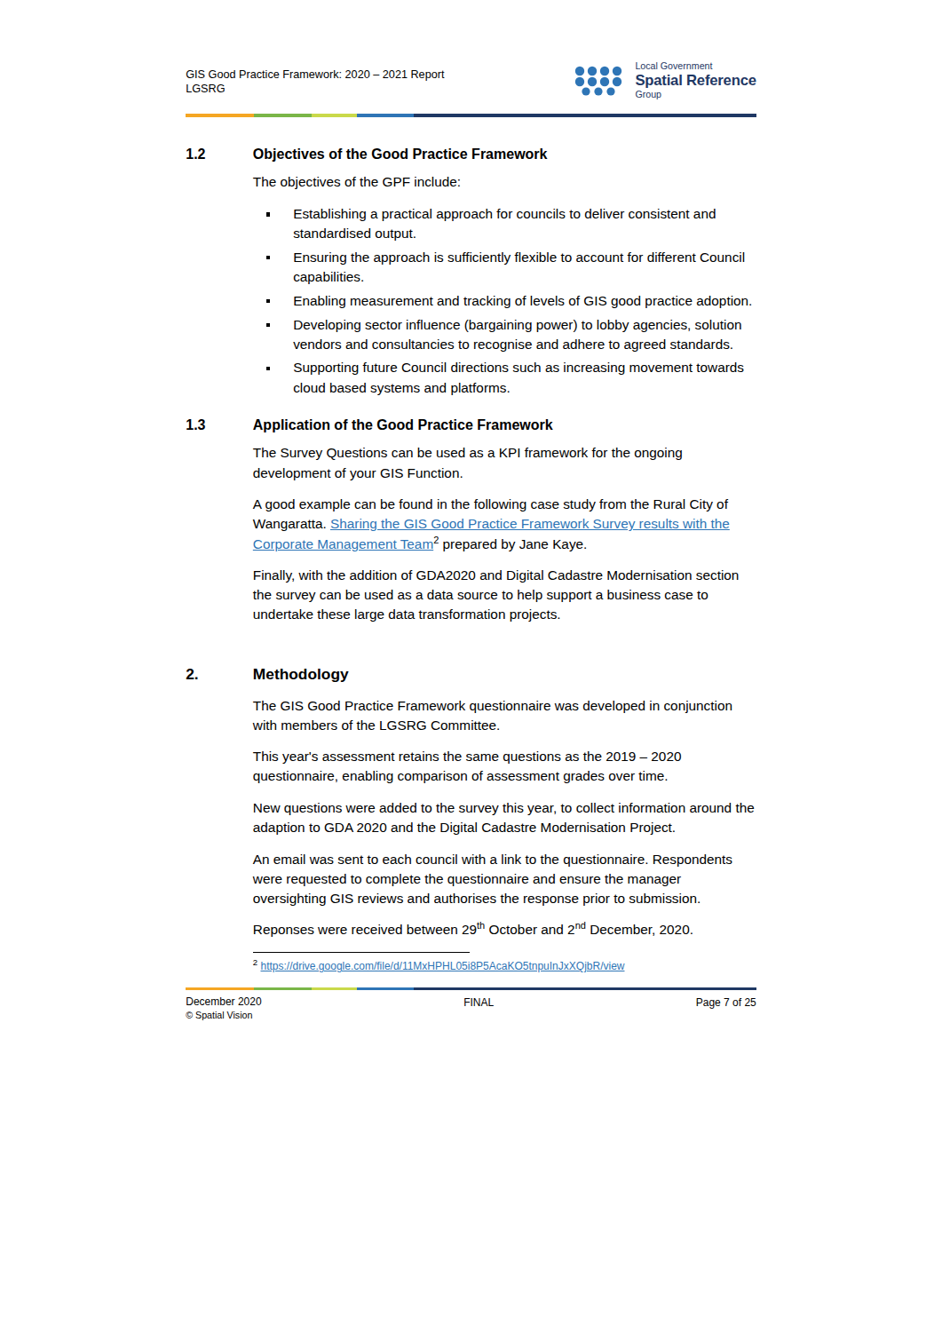GIS Good Practice Framework: 2020 – 2021 Report
LGSRG
Local Government
Spatial Reference
Group
1.2 Objectives of the Good Practice Framework
The objectives of the GPF include:
Establishing a practical approach for councils to deliver consistent and standardised output.
Ensuring the approach is sufficiently flexible to account for different Council capabilities.
Enabling measurement and tracking of levels of GIS good practice adoption.
Developing sector influence (bargaining power) to lobby agencies, solution vendors and consultancies to recognise and adhere to agreed standards.
Supporting future Council directions such as increasing movement towards cloud based systems and platforms.
1.3 Application of the Good Practice Framework
The Survey Questions can be used as a KPI framework for the ongoing development of your GIS Function.
A good example can be found in the following case study from the Rural City of Wangaratta. Sharing the GIS Good Practice Framework Survey results with the Corporate Management Team2 prepared by Jane Kaye.
Finally, with the addition of GDA2020 and Digital Cadastre Modernisation section the survey can be used as a data source to help support a business case to undertake these large data transformation projects.
2. Methodology
The GIS Good Practice Framework questionnaire was developed in conjunction with members of the LGSRG Committee.
This year's assessment retains the same questions as the 2019 – 2020 questionnaire, enabling comparison of assessment grades over time.
New questions were added to the survey this year, to collect information around the adaption to GDA 2020 and the Digital Cadastre Modernisation Project.
An email was sent to each council with a link to the questionnaire. Respondents were requested to complete the questionnaire and ensure the manager oversighting GIS reviews and authorises the response prior to submission.
Reponses were received between 29th October and 2nd December, 2020.
2 https://drive.google.com/file/d/11MxHPHL05i8P5AcaKO5tnpuInJxXQjbR/view
December 2020
© Spatial Vision
FINAL
Page 7 of 25